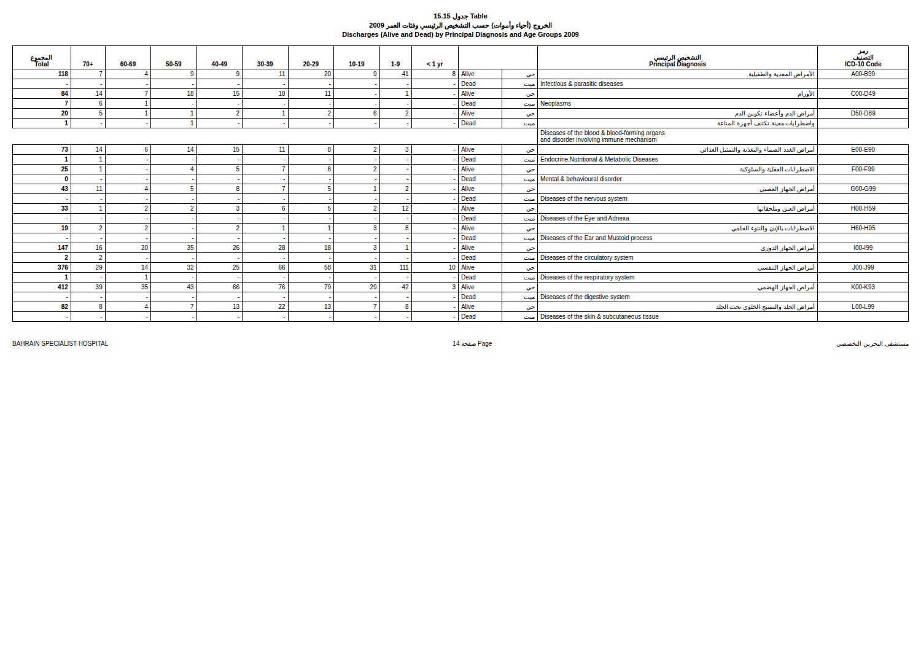جدول 15.15 Table
الخروج (أحياء وأموات) حسب التشخيص الرئيسي وفئات العمر 2009
Discharges (Alive and Dead) by Principal Diagnosis and Age Groups 2009
| المجموع Total | 70+ | 60-69 | 50-59 | 40-49 | 30-39 | 20-29 | 10-19 | 1-9 | < 1 yr | | التشخيص الرئيسي Principal Diagnosis | رمز التصنيف ICD-10 Code |
| --- | --- | --- | --- | --- | --- | --- | --- | --- | --- | --- | --- | --- |
| 118 | 7 | 4 | 9 | 9 | 11 | 20 | 9 | 41 | 8 | Alive | حي | الأمراض المعدية والطفيلية | A00-B99 |
| - | - | - | - | - | - | - | - | - | - | Dead | ميت | Infectious & parasitic diseases | |
| 84 | 14 | 7 | 18 | 15 | 18 | 11 | - | 1 | - | Alive | حي | الأورام | C00-D49 |
| 7 | 6 | 1 | - | - | - | - | - | - | - | Dead | ميت | Neoplasms | |
| 20 | 5 | 1 | 1 | 2 | 1 | 2 | 6 | 2 | - | Alive | حي | أمراض الدم وأعضاء تكوين الدم | D50-D89 |
| 1 | - | - | 1 | - | - | - | - | - | - | Dead | ميت | واضطرابات معينة تكتنف أجهزة المناعة | |
| | | | | | | | | | | | | Diseases of the blood & blood-forming organs and disorder involving immune mechanism | |
| 73 | 14 | 6 | 14 | 15 | 11 | 8 | 2 | 3 | - | Alive | حي | أمراض الغدد الصماء والتغذية والتمثيل الغذائي | E00-E90 |
| 1 | 1 | - | - | - | - | - | - | - | - | Dead | ميت | Endocrine,Nutritional & Metabolic Diseases | |
| 25 | 1 | - | 4 | 5 | 7 | 6 | 2 | - | - | Alive | حي | الاضطرابات العقلية والسلوكية | F00-F99 |
| 0 | - | - | - | - | - | - | - | - | - | Dead | ميت | Mental & behavioural disorder | |
| 43 | 11 | 4 | 5 | 8 | 7 | 5 | 1 | 2 | - | Alive | حي | أمراض الجهاز العصبي | G00-G99 |
| - | - | - | - | - | - | - | - | - | - | Dead | ميت | Diseases of the nervous system | |
| 33 | 1 | 2 | 2 | 3 | 6 | 5 | 2 | 12 | - | Alive | حي | أمراض العين وملحقاتها | H00-H59 |
| - | - | - | - | - | - | - | - | - | - | Dead | ميت | Diseases of the Eye and Adnexa | |
| 19 | 2 | 2 | - | 2 | 1 | 1 | 3 | 8 | - | Alive | حي | الاضطرابات بالإذن والنتوء الحلمي | H60-H95 |
| - | - | - | - | - | - | - | - | - | - | Dead | ميت | Diseases of the Ear and Mustoid process | |
| 147 | 16 | 20 | 35 | 26 | 28 | 18 | 3 | 1 | - | Alive | حي | أمراض الجهاز الدوري | I00-I99 |
| 2 | 2 | - | - | - | - | - | - | - | - | Dead | ميت | Diseases of the circulatory system | |
| 376 | 29 | 14 | 32 | 25 | 66 | 58 | 31 | 111 | 10 | Alive | حي | أمراض الجهاز التنفسي | J00-J99 |
| 1 | - | 1 | - | - | - | - | - | - | - | Dead | ميت | Diseases of the respiratory system | |
| 412 | 39 | 35 | 43 | 66 | 76 | 79 | 29 | 42 | 3 | Alive | حي | أمراض الجهاز الهضمي | K00-K93 |
| - | - | - | - | - | - | - | - | - | - | Dead | ميت | Diseases of the digestive system | |
| 82 | 8 | 4 | 7 | 13 | 22 | 13 | 7 | 8 | - | Alive | حي | أمراض الجلد والنسيج الخلوي تحت الجلد | L00-L99 |
| - | - | - | - | - | - | - | - | - | - | Dead | ميت | Diseases of the skin & subcutaneous tissue | |
BAHRAIN SPECIALIST HOSPITAL
صفحة 14 Page
مستشفى البحرين التخصصي